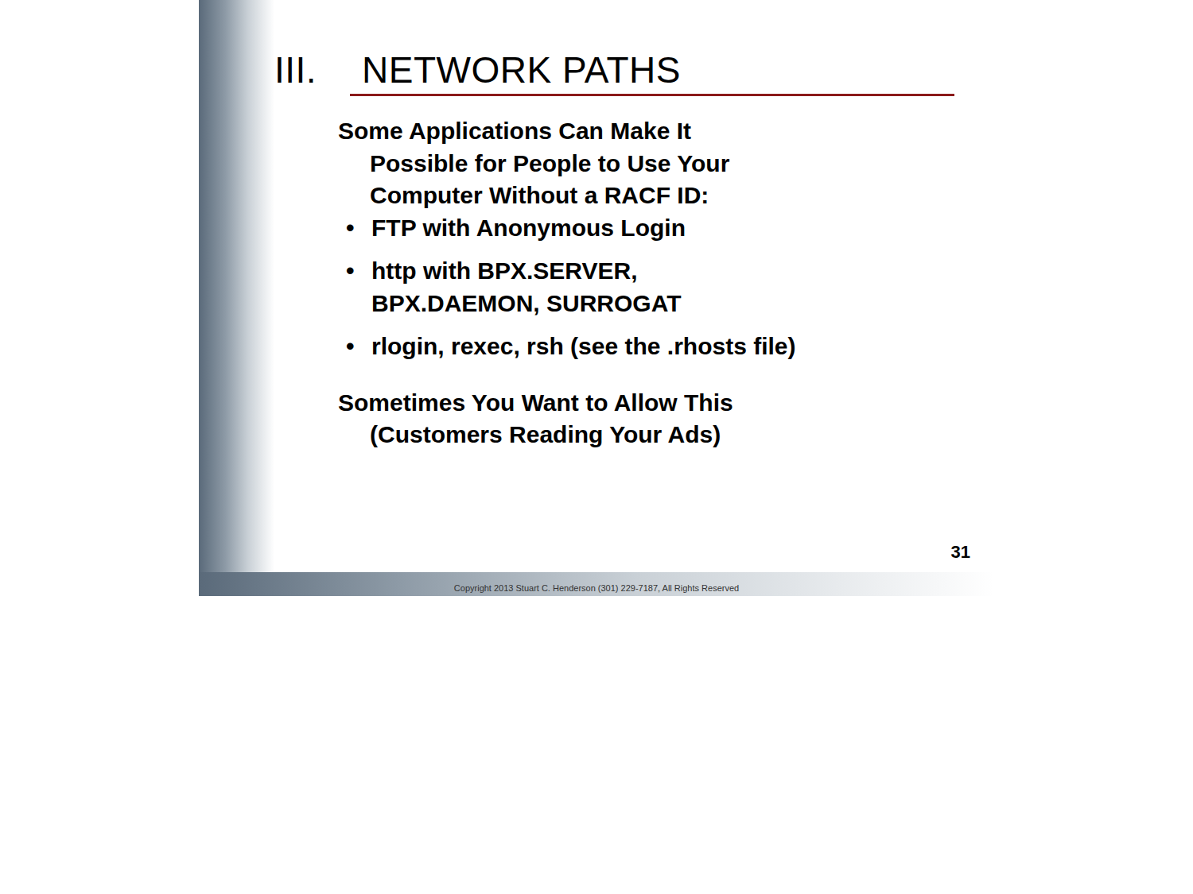III. NETWORK PATHS
Some Applications Can Make It Possible for People to Use Your Computer Without a RACF ID:
FTP with Anonymous Login
http with BPX.SERVER,
BPX.DAEMON, SURROGAT
rlogin, rexec, rsh (see the .rhosts file)
Sometimes You Want to Allow This (Customers Reading Your Ads)
31
Copyright 2013 Stuart C. Henderson (301) 229-7187, All Rights Reserved